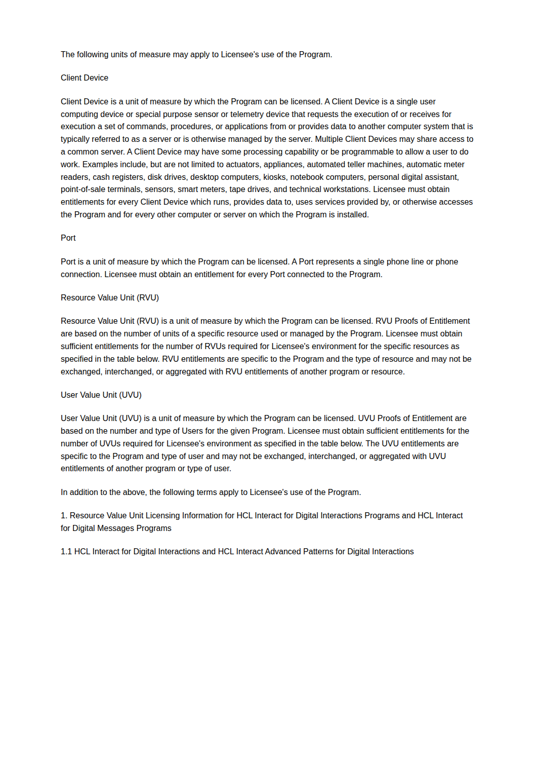The following units of measure may apply to Licensee's use of the Program.
Client Device
Client Device is a unit of measure by which the Program can be licensed. A Client Device is a single user computing device or special purpose sensor or telemetry device that requests the execution of or receives for execution a set of commands, procedures, or applications from or provides data to another computer system that is typically referred to as a server or is otherwise managed by the server. Multiple Client Devices may share access to a common server. A Client Device may have some processing capability or be programmable to allow a user to do work. Examples include, but are not limited to actuators, appliances, automated teller machines, automatic meter readers, cash registers, disk drives, desktop computers, kiosks, notebook computers, personal digital assistant, point-of-sale terminals, sensors, smart meters, tape drives, and technical workstations. Licensee must obtain entitlements for every Client Device which runs, provides data to, uses services provided by, or otherwise accesses the Program and for every other computer or server on which the Program is installed.
Port
Port is a unit of measure by which the Program can be licensed. A Port represents a single phone line or phone connection. Licensee must obtain an entitlement for every Port connected to the Program.
Resource Value Unit (RVU)
Resource Value Unit (RVU) is a unit of measure by which the Program can be licensed. RVU Proofs of Entitlement are based on the number of units of a specific resource used or managed by the Program. Licensee must obtain sufficient entitlements for the number of RVUs required for Licensee's environment for the specific resources as specified in the table below. RVU entitlements are specific to the Program and the type of resource and may not be exchanged, interchanged, or aggregated with RVU entitlements of another program or resource.
User Value Unit (UVU)
User Value Unit (UVU) is a unit of measure by which the Program can be licensed. UVU Proofs of Entitlement are based on the number and type of Users for the given Program. Licensee must obtain sufficient entitlements for the number of UVUs required for Licensee's environment as specified in the table below. The UVU entitlements are specific to the Program and type of user and may not be exchanged, interchanged, or aggregated with UVU entitlements of another program or type of user.
In addition to the above, the following terms apply to Licensee's use of the Program.
1. Resource Value Unit Licensing Information for HCL Interact for Digital Interactions Programs and HCL Interact for Digital Messages Programs
1.1 HCL Interact for Digital Interactions and HCL Interact Advanced Patterns for Digital Interactions